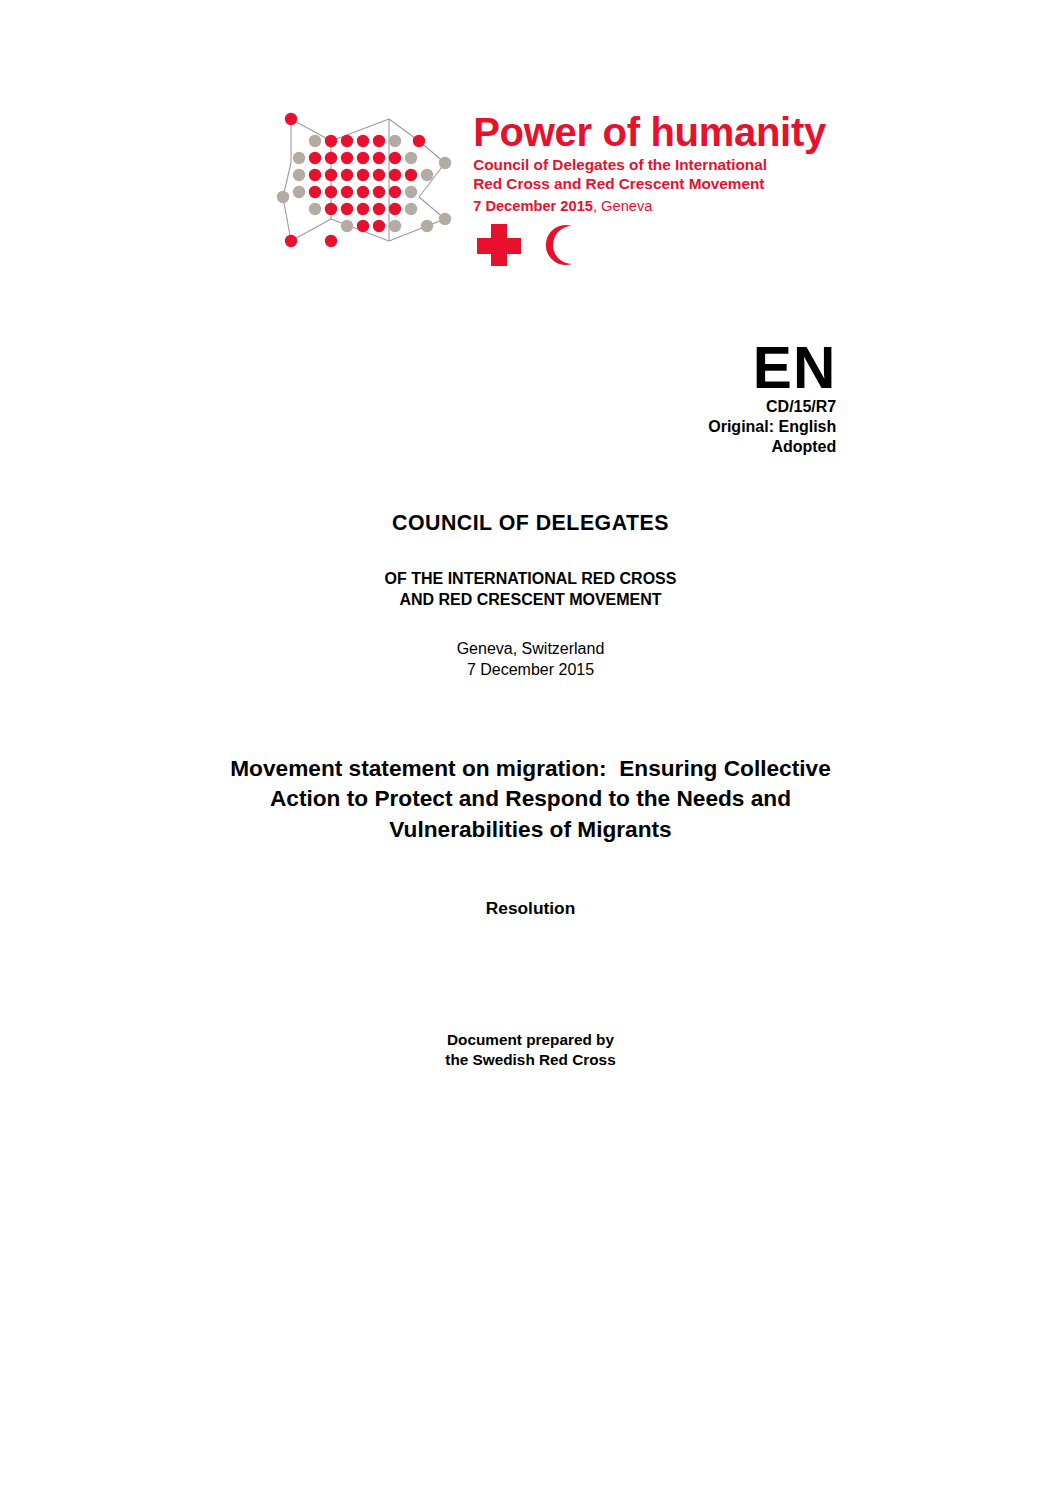Power of humanity
Council of Delegates of the International
Red Cross and Red Crescent Movement
7 December 2015, Geneva
EN
CD/15/R7
Original: English
Adopted
COUNCIL OF DELEGATES
OF THE INTERNATIONAL RED CROSS
AND RED CRESCENT MOVEMENT
Geneva, Switzerland
7 December 2015
Movement statement on migration: Ensuring Collective Action to Protect and Respond to the Needs and Vulnerabilities of Migrants
Resolution
Document prepared by
the Swedish Red Cross